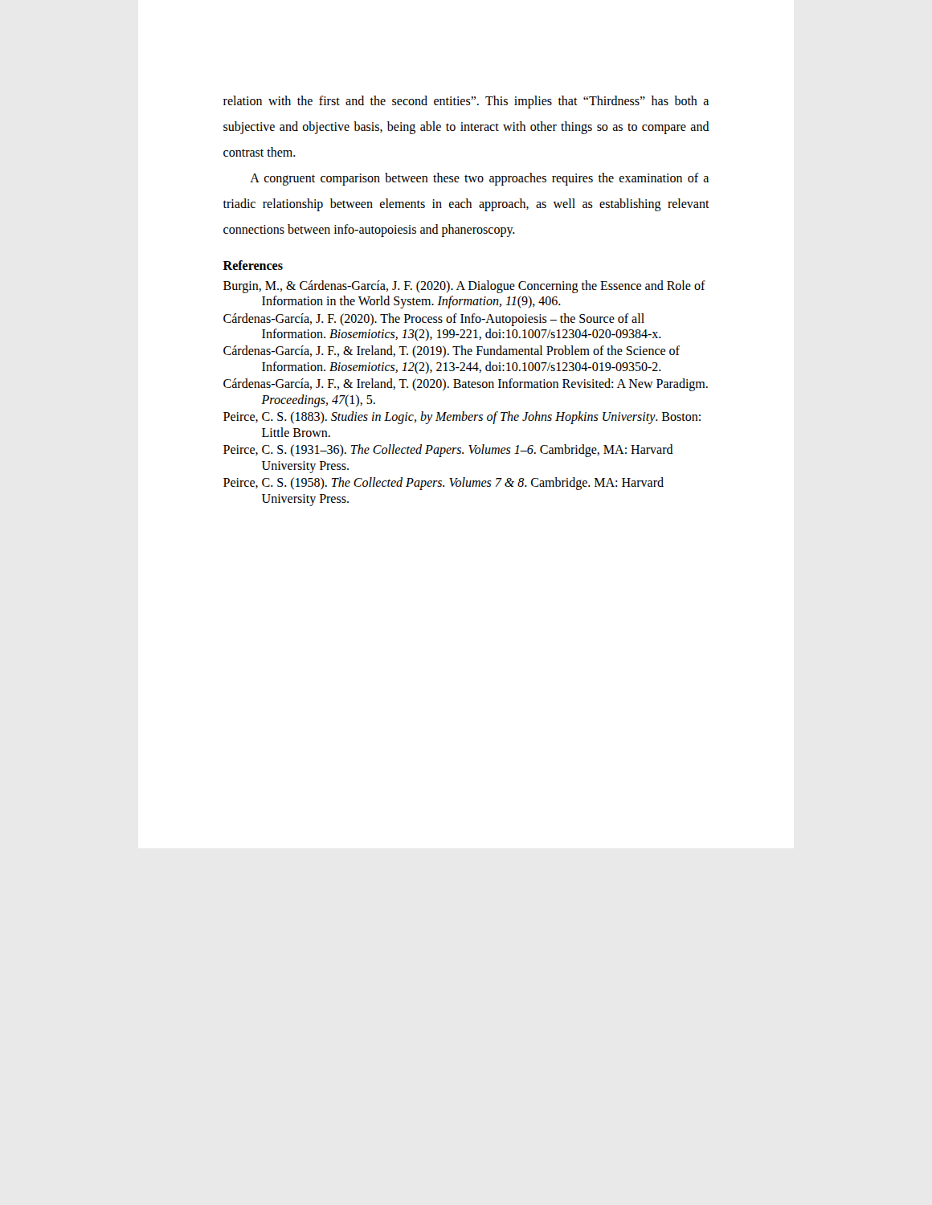relation with the first and the second entities”. This implies that “Thirdness” has both a subjective and objective basis, being able to interact with other things so as to compare and contrast them.
A congruent comparison between these two approaches requires the examination of a triadic relationship between elements in each approach, as well as establishing relevant connections between info-autopoiesis and phaneroscopy.
References
Burgin, M., & Cárdenas-García, J. F. (2020). A Dialogue Concerning the Essence and Role of Information in the World System. Information, 11(9), 406.
Cárdenas-García, J. F. (2020). The Process of Info-Autopoiesis – the Source of all Information. Biosemiotics, 13(2), 199-221, doi:10.1007/s12304-020-09384-x.
Cárdenas-García, J. F., & Ireland, T. (2019). The Fundamental Problem of the Science of Information. Biosemiotics, 12(2), 213-244, doi:10.1007/s12304-019-09350-2.
Cárdenas-García, J. F., & Ireland, T. (2020). Bateson Information Revisited: A New Paradigm. Proceedings, 47(1), 5.
Peirce, C. S. (1883). Studies in Logic, by Members of The Johns Hopkins University. Boston: Little Brown.
Peirce, C. S. (1931–36). The Collected Papers. Volumes 1–6. Cambridge, MA: Harvard University Press.
Peirce, C. S. (1958). The Collected Papers. Volumes 7 & 8. Cambridge. MA: Harvard University Press.